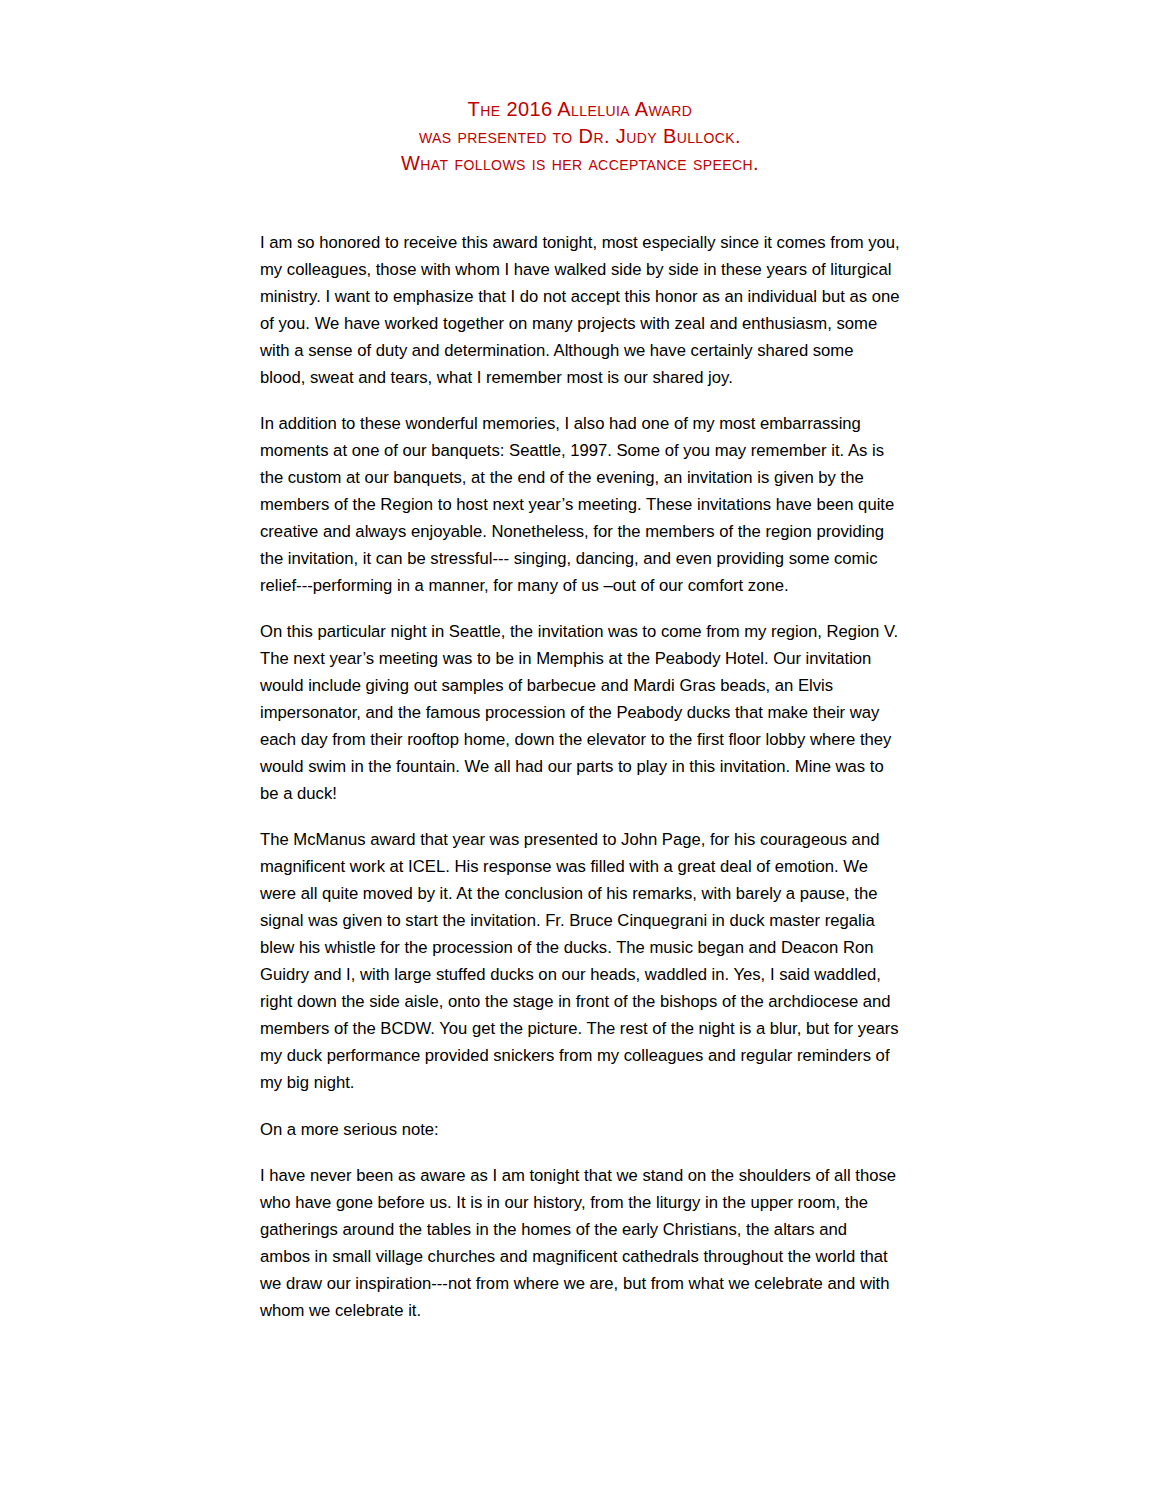The 2016 Alleluia Award
was presented to Dr. Judy Bullock.
What follows is her acceptance speech.
I am so honored to receive this award tonight, most especially since it comes from you, my colleagues, those with whom I have walked side by side in these years of liturgical ministry. I want to emphasize that I do not accept this honor as an individual but as one of you. We have worked together on many projects with zeal and enthusiasm, some with a sense of duty and determination. Although we have certainly shared some blood, sweat and tears, what I remember most is our shared joy.
In addition to these wonderful memories, I also had one of my most embarrassing moments at one of our banquets: Seattle, 1997. Some of you may remember it. As is the custom at our banquets, at the end of the evening, an invitation is given by the members of the Region to host next year’s meeting. These invitations have been quite creative and always enjoyable. Nonetheless, for the members of the region providing the invitation, it can be stressful--- singing, dancing, and even providing some comic relief---performing in a manner, for many of us –out of our comfort zone.
On this particular night in Seattle, the invitation was to come from my region, Region V. The next year’s meeting was to be in Memphis at the Peabody Hotel. Our invitation would include giving out samples of barbecue and Mardi Gras beads, an Elvis impersonator, and the famous procession of the Peabody ducks that make their way each day from their rooftop home, down the elevator to the first floor lobby where they would swim in the fountain. We all had our parts to play in this invitation. Mine was to be a duck!
The McManus award that year was presented to John Page, for his courageous and magnificent work at ICEL. His response was filled with a great deal of emotion. We were all quite moved by it. At the conclusion of his remarks, with barely a pause, the signal was given to start the invitation. Fr. Bruce Cinquegrani in duck master regalia blew his whistle for the procession of the ducks. The music began and Deacon Ron Guidry and I, with large stuffed ducks on our heads, waddled in. Yes, I said waddled, right down the side aisle, onto the stage in front of the bishops of the archdiocese and members of the BCDW. You get the picture. The rest of the night is a blur, but for years my duck performance provided snickers from my colleagues and regular reminders of my big night.
On a more serious note:
I have never been as aware as I am tonight that we stand on the shoulders of all those who have gone before us. It is in our history, from the liturgy in the upper room, the gatherings around the tables in the homes of the early Christians, the altars and ambos in small village churches and magnificent cathedrals throughout the world that we draw our inspiration---not from where we are, but from what we celebrate and with whom we celebrate it.